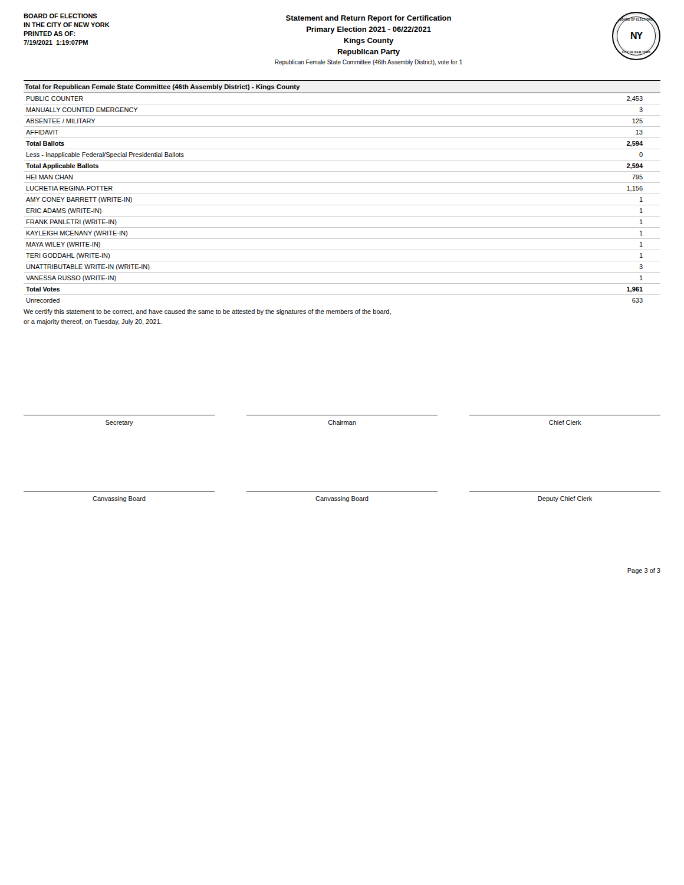BOARD OF ELECTIONS
IN THE CITY OF NEW YORK
PRINTED AS OF:
7/19/2021 1:19:07PM
Statement and Return Report for Certification
Primary Election 2021 - 06/22/2021
Kings County
Republican Party
Republican Female State Committee (46th Assembly District), vote for 1
BOARD OF ELECTIONS
NY
CITY OF NEW YORK
Total for Republican Female State Committee (46th Assembly District) - Kings County
| PUBLIC COUNTER | 2,453 |
| MANUALLY COUNTED EMERGENCY | 3 |
| ABSENTEE / MILITARY | 125 |
| AFFIDAVIT | 13 |
| Total Ballots | 2,594 |
| Less - Inapplicable Federal/Special Presidential Ballots | 0 |
| Total Applicable Ballots | 2,594 |
| HEI MAN CHAN | 795 |
| LUCRETIA REGINA-POTTER | 1,156 |
| AMY CONEY BARRETT (WRITE-IN) | 1 |
| ERIC ADAMS (WRITE-IN) | 1 |
| FRANK PANLETRI (WRITE-IN) | 1 |
| KAYLEIGH MCENANY (WRITE-IN) | 1 |
| MAYA WILEY (WRITE-IN) | 1 |
| TERI GODDAHL (WRITE-IN) | 1 |
| UNATTRIBUTABLE WRITE-IN (WRITE-IN) | 3 |
| VANESSA RUSSO (WRITE-IN) | 1 |
| Total Votes | 1,961 |
| Unrecorded | 633 |
We certify this statement to be correct, and have caused the same to be attested by the signatures of the members of the board,
or a majority thereof, on Tuesday, July 20, 2021.
Secretary
Chairman
Chief Clerk
Canvassing Board
Canvassing Board
Deputy Chief Clerk
Page 3 of 3